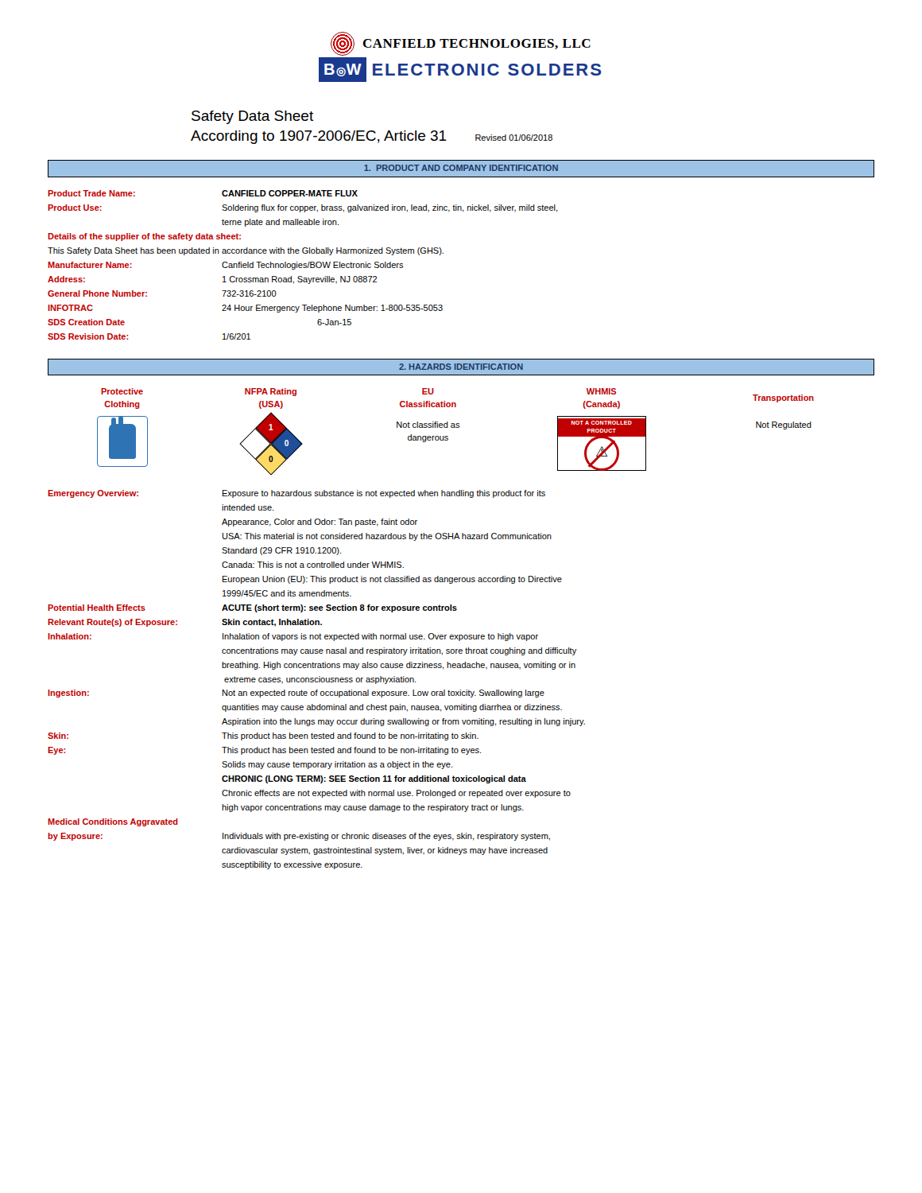CANFIELD TECHNOLOGIES, LLC
B◎W ELECTRONIC SOLDERS
Safety Data Sheet
According to 1907-2006/EC, Article 31 Revised 01/06/2018
1. PRODUCT AND COMPANY IDENTIFICATION
| Product Trade Name: | CANFIELD COPPER-MATE FLUX |
| Product Use: | Soldering flux for copper, brass, galvanized iron, lead, zinc, tin, nickel, silver, mild steel, |
| | terne plate and malleable iron. |
| Details of the supplier of the safety data sheet: |
| This Safety Data Sheet has been updated in accordance with the Globally Harmonized System (GHS). |
| Manufacturer Name: | Canfield Technologies/BOW Electronic Solders |
| Address: | 1 Crossman Road, Sayreville, NJ 08872 |
| General Phone Number: | 732-316-2100 |
| INFOTRAC | 24 Hour Emergency Telephone Number: 1-800-535-5053 |
| SDS Creation Date | 6-Jan-15 |
| SDS Revision Date: | 1/6/201 |
2. HAZARDS IDENTIFICATION
| Protective Clothing | NFPA Rating (USA) | EU Classification | WHMIS (Canada) | Transportation |
| --- | --- | --- | --- | --- |
| | 1 0 0 | Not classified as dangerous | NOT A CONTROLLED PRODUCT ⚠ | Not Regulated |
| Emergency Overview: | Exposure to hazardous substance is not expected when handling this product for its |
| | intended use. |
| | Appearance, Color and Odor: Tan paste, faint odor |
| | USA: This material is not considered hazardous by the OSHA hazard Communication |
| | Standard (29 CFR 1910.1200). |
| | Canada: This is not a controlled under WHMIS. |
| | European Union (EU): This product is not classified as dangerous according to Directive |
| | 1999/45/EC and its amendments. |
| Potential Health Effects | ACUTE (short term): see Section 8 for exposure controls |
| Relevant Route(s) of Exposure: | Skin contact, Inhalation. |
| Inhalation: | Inhalation of vapors is not expected with normal use. Over exposure to high vapor |
| | concentrations may cause nasal and respiratory irritation, sore throat coughing and difficulty |
| | breathing. High concentrations may also cause dizziness, headache, nausea, vomiting or in |
| | extreme cases, unconsciousness or asphyxiation. |
| Ingestion: | Not an expected route of occupational exposure. Low oral toxicity. Swallowing large |
| | quantities may cause abdominal and chest pain, nausea, vomiting diarrhea or dizziness. |
| | Aspiration into the lungs may occur during swallowing or from vomiting, resulting in lung injury. |
| Skin: | This product has been tested and found to be non-irritating to skin. |
| Eye: | This product has been tested and found to be non-irritating to eyes. |
| | Solids may cause temporary irritation as a object in the eye. |
| | CHRONIC (LONG TERM): SEE Section 11 for additional toxicological data |
| | Chronic effects are not expected with normal use. Prolonged or repeated over exposure to |
| | high vapor concentrations may cause damage to the respiratory tract or lungs. |
| Medical Conditions Aggravated | |
| by Exposure: | Individuals with pre-existing or chronic diseases of the eyes, skin, respiratory system, |
| | cardiovascular system, gastrointestinal system, liver, or kidneys may have increased |
| | susceptibility to excessive exposure. |